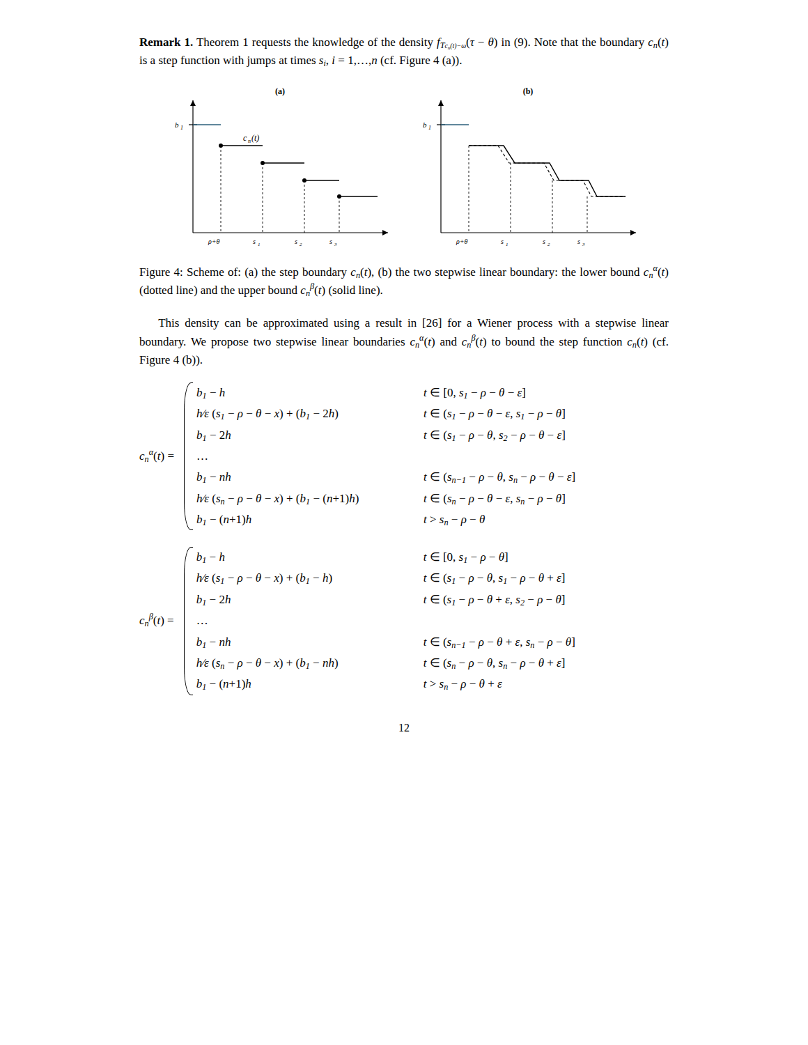Remark 1. Theorem 1 requests the knowledge of the density fTcn(t)−ω(τ − θ) in (9). Note that the boundary cn(t) is a step function with jumps at times si, i = 1,…,n (cf. Figure 4 (a)).
(a)
b 1 c n (t) ρ+θ s 1 s 2 s 3
(b)
b 1 ρ+θ s 1 s 2 s 3
Figure 4: Scheme of: (a) the step boundary cn(t), (b) the two stepwise linear boundary: the lower bound cnα(t) (dotted line) and the upper bound cnβ(t) (solid line).
This density can be approximated using a result in [26] for a Wiener process with a stepwise linear boundary. We propose two stepwise linear boundaries cnα(t) and cnβ(t) to bound the step function cn(t) (cf. Figure 4 (b)).
cnα(t) =
b1 − h
t ∈ [0, s1 − ρ − θ − ε]
h⁄ε (s1 − ρ − θ − x) + (b1 − 2h)
t ∈ (s1 − ρ − θ − ε, s1 − ρ − θ]
b1 − 2h
t ∈ (s1 − ρ − θ, s2 − ρ − θ − ε]
…
b1 − nh
t ∈ (sn−1 − ρ − θ, sn − ρ − θ − ε]
h⁄ε (sn − ρ − θ − x) + (b1 − (n+1)h)
t ∈ (sn − ρ − θ − ε, sn − ρ − θ]
b1 − (n+1)h
t > sn − ρ − θ
cnβ(t) =
b1 − h
t ∈ [0, s1 − ρ − θ]
h⁄ε (s1 − ρ − θ − x) + (b1 − h)
t ∈ (s1 − ρ − θ, s1 − ρ − θ + ε]
b1 − 2h
t ∈ (s1 − ρ − θ + ε, s2 − ρ − θ]
…
b1 − nh
t ∈ (sn−1 − ρ − θ + ε, sn − ρ − θ]
h⁄ε (sn − ρ − θ − x) + (b1 − nh)
t ∈ (sn − ρ − θ, sn − ρ − θ + ε]
b1 − (n+1)h
t > sn − ρ − θ + ε
12